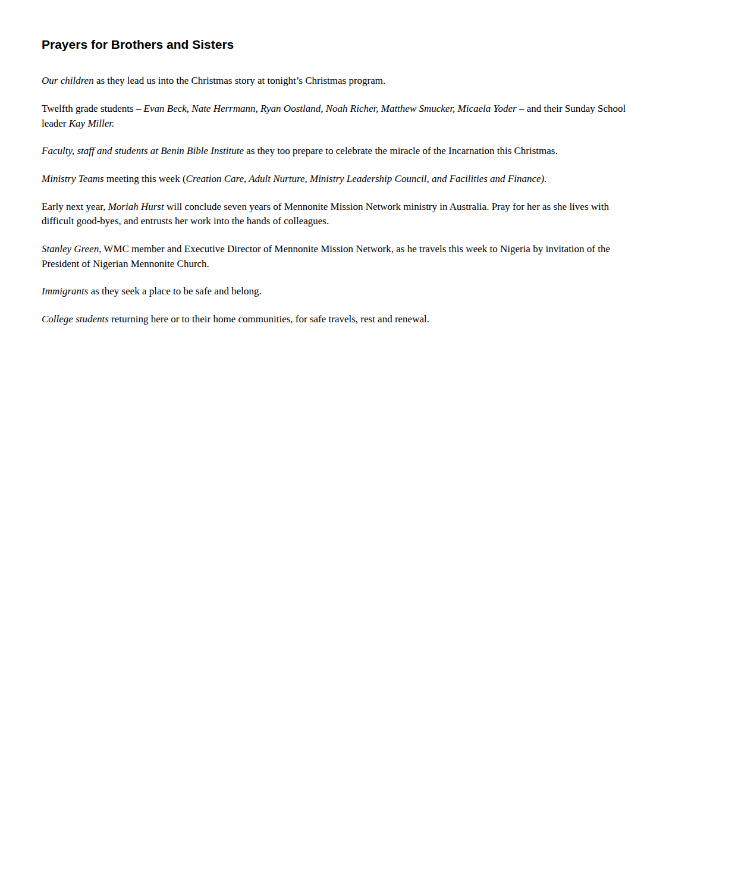Prayers for Brothers and Sisters
Our children as they lead us into the Christmas story at tonight’s Christmas program.
Twelfth grade students – Evan Beck, Nate Herrmann, Ryan Oostland, Noah Richer, Matthew Smucker, Micaela Yoder – and their Sunday School leader Kay Miller.
Faculty, staff and students at Benin Bible Institute as they too prepare to celebrate the miracle of the Incarnation this Christmas.
Ministry Teams meeting this week (Creation Care, Adult Nurture, Ministry Leadership Council, and Facilities and Finance).
Early next year, Moriah Hurst will conclude seven years of Mennonite Mission Network ministry in Australia. Pray for her as she lives with difficult good-byes, and entrusts her work into the hands of colleagues.
Stanley Green, WMC member and Executive Director of Mennonite Mission Network, as he travels this week to Nigeria by invitation of the President of Nigerian Mennonite Church.
Immigrants as they seek a place to be safe and belong.
College students returning here or to their home communities, for safe travels, rest and renewal.